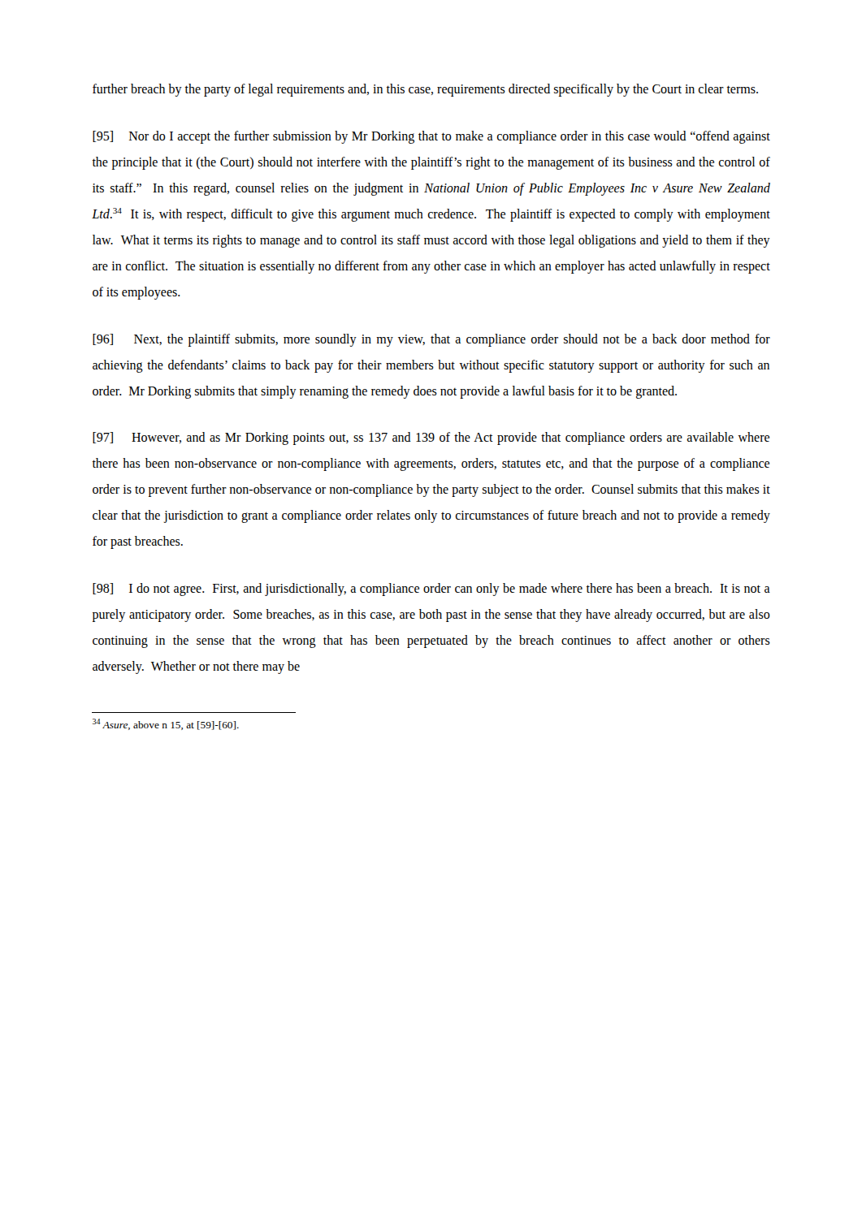further breach by the party of legal requirements and, in this case, requirements directed specifically by the Court in clear terms.
[95] Nor do I accept the further submission by Mr Dorking that to make a compliance order in this case would “offend against the principle that it (the Court) should not interfere with the plaintiff’s right to the management of its business and the control of its staff.” In this regard, counsel relies on the judgment in National Union of Public Employees Inc v Asure New Zealand Ltd.34 It is, with respect, difficult to give this argument much credence. The plaintiff is expected to comply with employment law. What it terms its rights to manage and to control its staff must accord with those legal obligations and yield to them if they are in conflict. The situation is essentially no different from any other case in which an employer has acted unlawfully in respect of its employees.
[96] Next, the plaintiff submits, more soundly in my view, that a compliance order should not be a back door method for achieving the defendants’ claims to back pay for their members but without specific statutory support or authority for such an order. Mr Dorking submits that simply renaming the remedy does not provide a lawful basis for it to be granted.
[97] However, and as Mr Dorking points out, ss 137 and 139 of the Act provide that compliance orders are available where there has been non-observance or non-compliance with agreements, orders, statutes etc, and that the purpose of a compliance order is to prevent further non-observance or non-compliance by the party subject to the order. Counsel submits that this makes it clear that the jurisdiction to grant a compliance order relates only to circumstances of future breach and not to provide a remedy for past breaches.
[98] I do not agree. First, and jurisdictionally, a compliance order can only be made where there has been a breach. It is not a purely anticipatory order. Some breaches, as in this case, are both past in the sense that they have already occurred, but are also continuing in the sense that the wrong that has been perpetuated by the breach continues to affect another or others adversely. Whether or not there may be
34 Asure, above n 15, at [59]-[60].